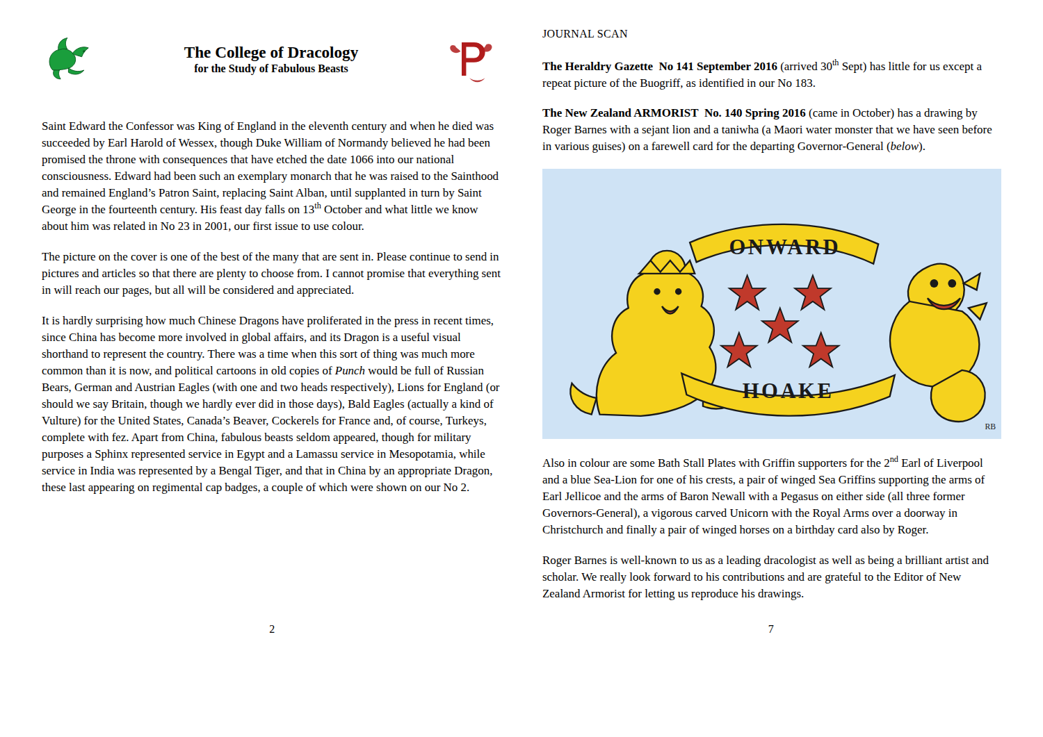The College of Dracology
for the Study of Fabulous Beasts
Saint Edward the Confessor was King of England in the eleventh century and when he died was succeeded by Earl Harold of Wessex, though Duke William of Normandy believed he had been promised the throne with consequences that have etched the date 1066 into our national consciousness. Edward had been such an exemplary monarch that he was raised to the Sainthood and remained England’s Patron Saint, replacing Saint Alban, until supplanted in turn by Saint George in the fourteenth century. His feast day falls on 13th October and what little we know about him was related in No 23 in 2001, our first issue to use colour.
The picture on the cover is one of the best of the many that are sent in. Please continue to send in pictures and articles so that there are plenty to choose from. I cannot promise that everything sent in will reach our pages, but all will be considered and appreciated.
It is hardly surprising how much Chinese Dragons have proliferated in the press in recent times, since China has become more involved in global affairs, and its Dragon is a useful visual shorthand to represent the country. There was a time when this sort of thing was much more common than it is now, and political cartoons in old copies of Punch would be full of Russian Bears, German and Austrian Eagles (with one and two heads respectively), Lions for England (or should we say Britain, though we hardly ever did in those days), Bald Eagles (actually a kind of Vulture) for the United States, Canada’s Beaver, Cockerels for France and, of course, Turkeys, complete with fez. Apart from China, fabulous beasts seldom appeared, though for military purposes a Sphinx represented service in Egypt and a Lamassu service in Mesopotamia, while service in India was represented by a Bengal Tiger, and that in China by an appropriate Dragon, these last appearing on regimental cap badges, a couple of which were shown on our No 2.
JOURNAL SCAN
The Heraldry Gazette No 141 September 2016 (arrived 30th Sept) has little for us except a repeat picture of the Buogriff, as identified in our No 183.
The New Zealand ARMORIST No. 140 Spring 2016 (came in October) has a drawing by Roger Barnes with a sejant lion and a taniwha (a Maori water monster that we have seen before in various guises) on a farewell card for the departing Governor-General (below).
ONWARD HOAKE RB
Also in colour are some Bath Stall Plates with Griffin supporters for the 2nd Earl of Liverpool and a blue Sea-Lion for one of his crests, a pair of winged Sea Griffins supporting the arms of Earl Jellicoe and the arms of Baron Newall with a Pegasus on either side (all three former Governors-General), a vigorous carved Unicorn with the Royal Arms over a doorway in Christchurch and finally a pair of winged horses on a birthday card also by Roger.
Roger Barnes is well-known to us as a leading dracologist as well as being a brilliant artist and scholar. We really look forward to his contributions and are grateful to the Editor of New Zealand Armorist for letting us reproduce his drawings.
2
7